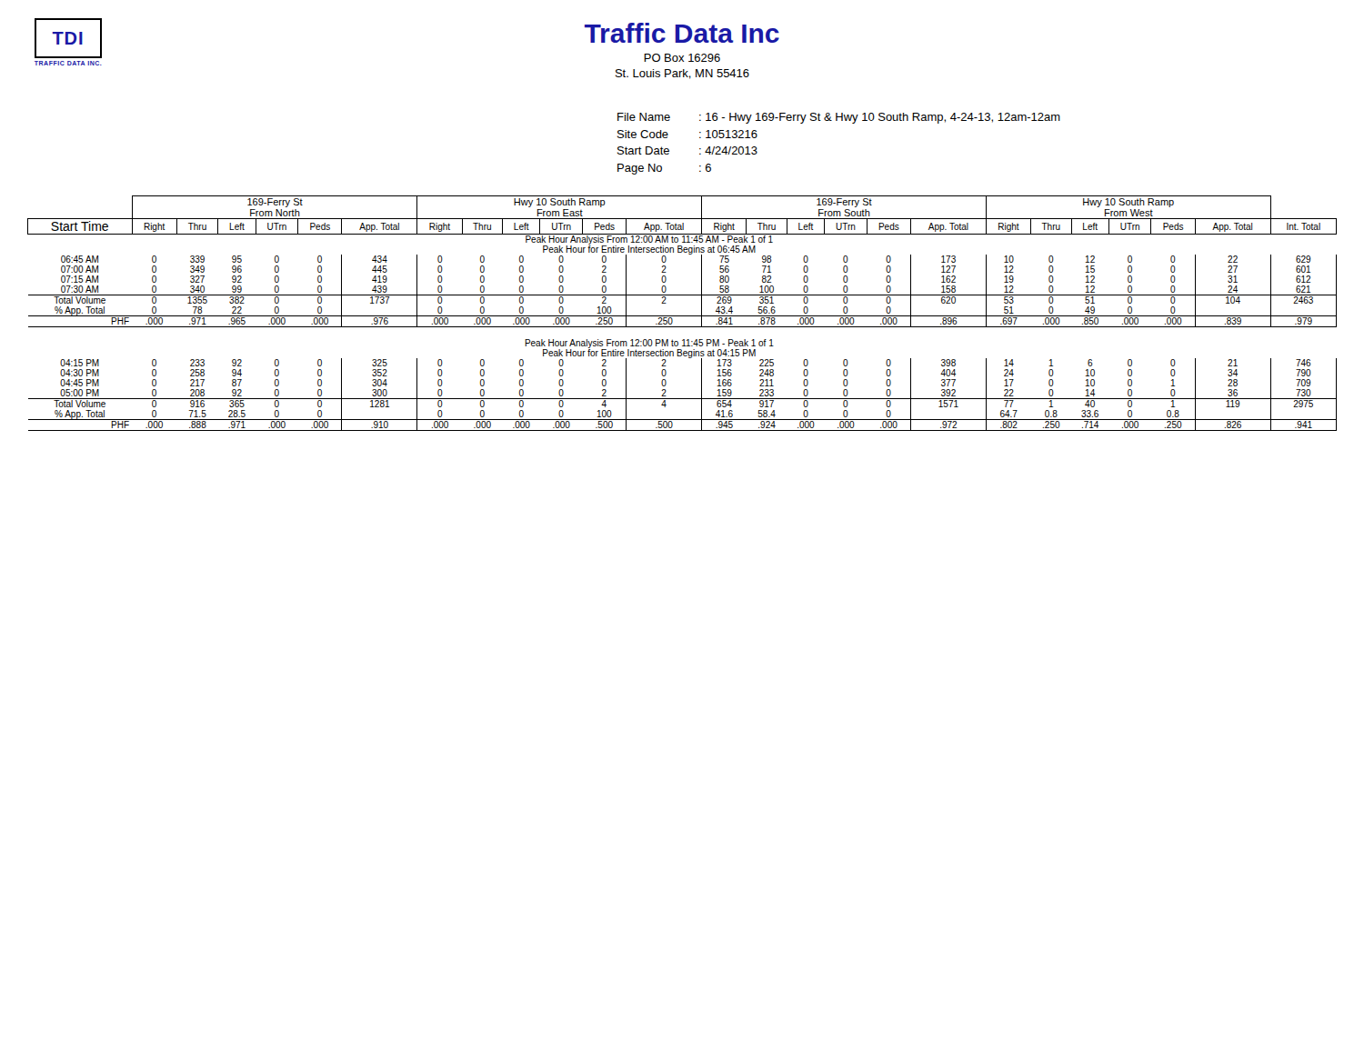TDI
TRAFFIC DATA INC.
Traffic Data Inc
PO Box 16296
St. Louis Park, MN 55416
File Name: 16 - Hwy 169-Ferry St & Hwy 10 South Ramp, 4-24-13, 12am-12am
Site Code: 10513216
Start Date: 4/24/2013
Page No: 6
| | 169-Ferry St | Hwy 10 South Ramp | 169-Ferry St | Hwy 10 South Ramp | |
| | From North | From East | From South | From West | |
| Start Time | Right | Thru | Left | UTrn | Peds | App. Total | Right | Thru | Left | UTrn | Peds | App. Total | Right | Thru | Left | UTrn | Peds | App. Total | Right | Thru | Left | UTrn | Peds | App. Total | Int. Total |
| Peak Hour Analysis From 12:00 AM to 11:45 AM - Peak 1 of 1 |
| Peak Hour for Entire Intersection Begins at 06:45 AM |
| 06:45 AM | 0 | 339 | 95 | 0 | 0 | 434 | 0 | 0 | 0 | 0 | 0 | 0 | 75 | 98 | 0 | 0 | 0 | 173 | 10 | 0 | 12 | 0 | 0 | 22 | 629 |
| 07:00 AM | 0 | 349 | 96 | 0 | 0 | 445 | 0 | 0 | 0 | 0 | 2 | 2 | 56 | 71 | 0 | 0 | 0 | 127 | 12 | 0 | 15 | 0 | 0 | 27 | 601 |
| 07:15 AM | 0 | 327 | 92 | 0 | 0 | 419 | 0 | 0 | 0 | 0 | 0 | 0 | 80 | 82 | 0 | 0 | 0 | 162 | 19 | 0 | 12 | 0 | 0 | 31 | 612 |
| 07:30 AM | 0 | 340 | 99 | 0 | 0 | 439 | 0 | 0 | 0 | 0 | 0 | 0 | 58 | 100 | 0 | 0 | 0 | 158 | 12 | 0 | 12 | 0 | 0 | 24 | 621 |
| Total Volume | 0 | 1355 | 382 | 0 | 0 | 1737 | 0 | 0 | 0 | 0 | 2 | 2 | 269 | 351 | 0 | 0 | 0 | 620 | 53 | 0 | 51 | 0 | 0 | 104 | 2463 |
| % App. Total | 0 | 78 | 22 | 0 | 0 | | 0 | 0 | 0 | 0 | 100 | | 43.4 | 56.6 | 0 | 0 | 0 | | 51 | 0 | 49 | 0 | 0 | | |
| PHF | .000 | .971 | .965 | .000 | .000 | .976 | .000 | .000 | .000 | .000 | .250 | .250 | .841 | .878 | .000 | .000 | .000 | .896 | .697 | .000 | .850 | .000 | .000 | .839 | .979 |
| Peak Hour Analysis From 12:00 PM to 11:45 PM - Peak 1 of 1 |
| Peak Hour for Entire Intersection Begins at 04:15 PM |
| 04:15 PM | 0 | 233 | 92 | 0 | 0 | 325 | 0 | 0 | 0 | 0 | 2 | 2 | 173 | 225 | 0 | 0 | 0 | 398 | 14 | 1 | 6 | 0 | 0 | 21 | 746 |
| 04:30 PM | 0 | 258 | 94 | 0 | 0 | 352 | 0 | 0 | 0 | 0 | 0 | 0 | 156 | 248 | 0 | 0 | 0 | 404 | 24 | 0 | 10 | 0 | 0 | 34 | 790 |
| 04:45 PM | 0 | 217 | 87 | 0 | 0 | 304 | 0 | 0 | 0 | 0 | 0 | 0 | 166 | 211 | 0 | 0 | 0 | 377 | 17 | 0 | 10 | 0 | 1 | 28 | 709 |
| 05:00 PM | 0 | 208 | 92 | 0 | 0 | 300 | 0 | 0 | 0 | 0 | 2 | 2 | 159 | 233 | 0 | 0 | 0 | 392 | 22 | 0 | 14 | 0 | 0 | 36 | 730 |
| Total Volume | 0 | 916 | 365 | 0 | 0 | 1281 | 0 | 0 | 0 | 0 | 4 | 4 | 654 | 917 | 0 | 0 | 0 | 1571 | 77 | 1 | 40 | 0 | 1 | 119 | 2975 |
| % App. Total | 0 | 71.5 | 28.5 | 0 | 0 | | 0 | 0 | 0 | 0 | 100 | | 41.6 | 58.4 | 0 | 0 | 0 | | 64.7 | 0.8 | 33.6 | 0 | 0.8 | | |
| PHF | .000 | .888 | .971 | .000 | .000 | .910 | .000 | .000 | .000 | .000 | .500 | .500 | .945 | .924 | .000 | .000 | .000 | .972 | .802 | .250 | .714 | .000 | .250 | .826 | .941 |